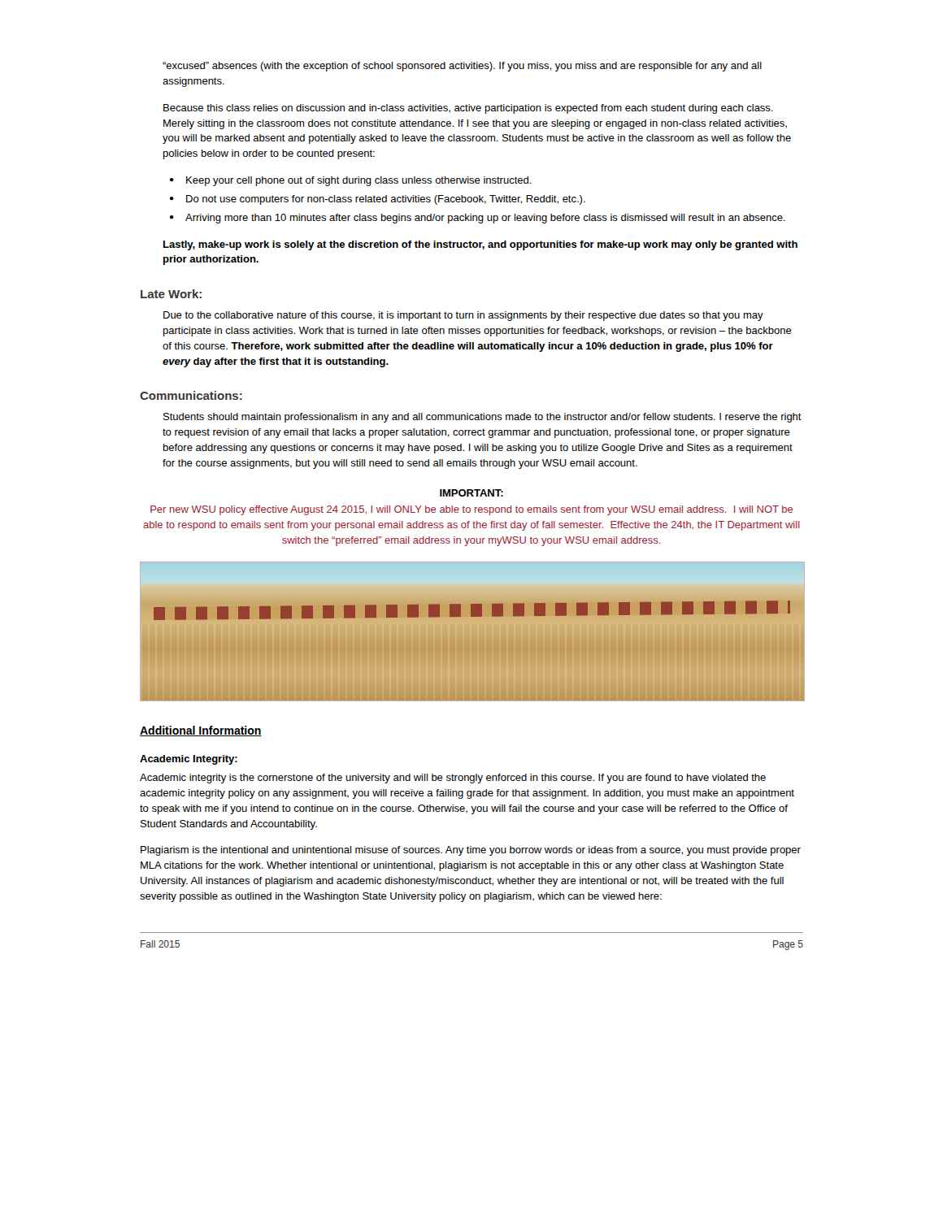“excused” absences (with the exception of school sponsored activities). If you miss, you miss and are responsible for any and all assignments.
Because this class relies on discussion and in-class activities, active participation is expected from each student during each class. Merely sitting in the classroom does not constitute attendance. If I see that you are sleeping or engaged in non-class related activities, you will be marked absent and potentially asked to leave the classroom. Students must be active in the classroom as well as follow the policies below in order to be counted present:
Keep your cell phone out of sight during class unless otherwise instructed.
Do not use computers for non-class related activities (Facebook, Twitter, Reddit, etc.).
Arriving more than 10 minutes after class begins and/or packing up or leaving before class is dismissed will result in an absence.
Lastly, make-up work is solely at the discretion of the instructor, and opportunities for make-up work may only be granted with prior authorization.
Late Work:
Due to the collaborative nature of this course, it is important to turn in assignments by their respective due dates so that you may participate in class activities. Work that is turned in late often misses opportunities for feedback, workshops, or revision – the backbone of this course. Therefore, work submitted after the deadline will automatically incur a 10% deduction in grade, plus 10% for every day after the first that it is outstanding.
Communications:
Students should maintain professionalism in any and all communications made to the instructor and/or fellow students. I reserve the right to request revision of any email that lacks a proper salutation, correct grammar and punctuation, professional tone, or proper signature before addressing any questions or concerns it may have posed. I will be asking you to utilize Google Drive and Sites as a requirement for the course assignments, but you will still need to send all emails through your WSU email account.
IMPORTANT: Per new WSU policy effective August 24 2015, I will ONLY be able to respond to emails sent from your WSU email address. I will NOT be able to respond to emails sent from your personal email address as of the first day of fall semester. Effective the 24th, the IT Department will switch the “preferred” email address in your myWSU to your WSU email address.
Additional Information
Academic Integrity:
Academic integrity is the cornerstone of the university and will be strongly enforced in this course. If you are found to have violated the academic integrity policy on any assignment, you will receive a failing grade for that assignment. In addition, you must make an appointment to speak with me if you intend to continue on in the course. Otherwise, you will fail the course and your case will be referred to the Office of Student Standards and Accountability.
Plagiarism is the intentional and unintentional misuse of sources. Any time you borrow words or ideas from a source, you must provide proper MLA citations for the work. Whether intentional or unintentional, plagiarism is not acceptable in this or any other class at Washington State University. All instances of plagiarism and academic dishonesty/misconduct, whether they are intentional or not, will be treated with the full severity possible as outlined in the Washington State University policy on plagiarism, which can be viewed here:
Fall 2015 Page 5